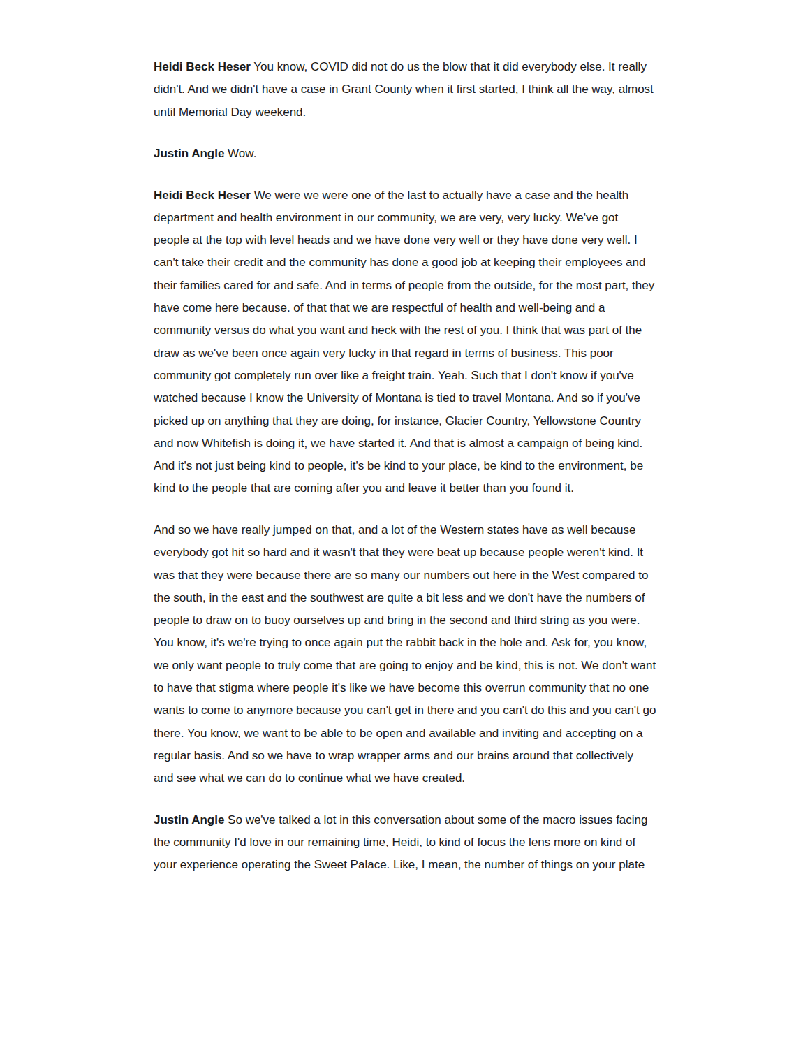Heidi Beck Heser You know, COVID did not do us the blow that it did everybody else. It really didn't. And we didn't have a case in Grant County when it first started, I think all the way, almost until Memorial Day weekend.
Justin Angle Wow.
Heidi Beck Heser We were we were one of the last to actually have a case and the health department and health environment in our community, we are very, very lucky. We've got people at the top with level heads and we have done very well or they have done very well. I can't take their credit and the community has done a good job at keeping their employees and their families cared for and safe. And in terms of people from the outside, for the most part, they have come here because. of that that we are respectful of health and well-being and a community versus do what you want and heck with the rest of you. I think that was part of the draw as we've been once again very lucky in that regard in terms of business. This poor community got completely run over like a freight train. Yeah. Such that I don't know if you've watched because I know the University of Montana is tied to travel Montana. And so if you've picked up on anything that they are doing, for instance, Glacier Country, Yellowstone Country and now Whitefish is doing it, we have started it. And that is almost a campaign of being kind. And it's not just being kind to people, it's be kind to your place, be kind to the environment, be kind to the people that are coming after you and leave it better than you found it.
And so we have really jumped on that, and a lot of the Western states have as well because everybody got hit so hard and it wasn't that they were beat up because people weren't kind. It was that they were because there are so many our numbers out here in the West compared to the south, in the east and the southwest are quite a bit less and we don't have the numbers of people to draw on to buoy ourselves up and bring in the second and third string as you were. You know, it's we're trying to once again put the rabbit back in the hole and. Ask for, you know, we only want people to truly come that are going to enjoy and be kind, this is not. We don't want to have that stigma where people it's like we have become this overrun community that no one wants to come to anymore because you can't get in there and you can't do this and you can't go there. You know, we want to be able to be open and available and inviting and accepting on a regular basis. And so we have to wrap wrapper arms and our brains around that collectively and see what we can do to continue what we have created.
Justin Angle So we've talked a lot in this conversation about some of the macro issues facing the community I'd love in our remaining time, Heidi, to kind of focus the lens more on kind of your experience operating the Sweet Palace. Like, I mean, the number of things on your plate